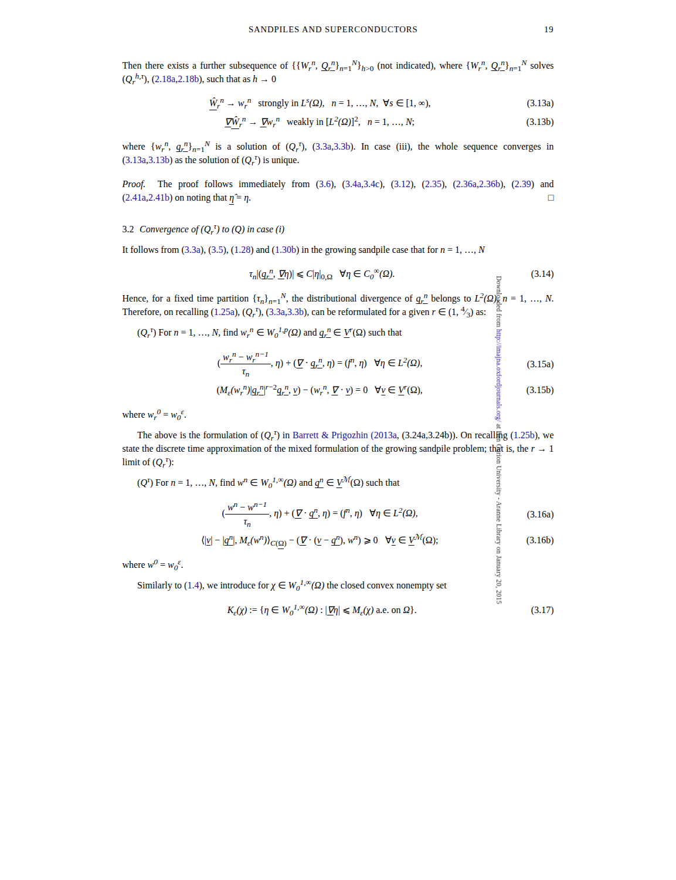Downloaded from http://imajna.oxfordjournals.org/ at Ben Gurion University - Aranne Library on January 20, 2015
SANDPILES AND SUPERCONDUCTORS 19
Then there exists a further subsequence of {{Wrn, Qrn}n=1N}h>0 (not indicated), where {Wrn, Qrn}n=1N solves (Qrh,τ), (2.18a,2.18b), such that as h → 0
Ŵrn → wrn strongly in Ls(Ω), n = 1, …, N, ∀s ∈ [1, ∞),
(3.13a)
∇Ŵrn → ∇wrn weakly in [L2(Ω)]2, n = 1, …, N;
(3.13b)
where {wrn, qrn}n=1N is a solution of (Qrτ), (3.3a,3.3b). In case (iii), the whole sequence converges in (3.13a,3.13b) as the solution of (Qrτ) is unique.
Proof. The proof follows immediately from (3.6), (3.4a,3.4c), (3.12), (2.35), (2.36a,2.36b), (2.39) and (2.41a,2.41b) on noting that η̂ = η.□
3.2 Convergence of (Qrτ) to (Q) in case (i)
It follows from (3.3a), (3.5), (1.28) and (1.30b) in the growing sandpile case that for n = 1, …, N
τn|(qrn, ∇η)| ⩽ C|η|0,Ω ∀η ∈ C0∞(Ω).
(3.14)
Hence, for a fixed time partition {τn}n=1N, the distributional divergence of qrn belongs to L2(Ω), n = 1, …, N. Therefore, on recalling (1.25a), (Qrτ), (3.3a,3.3b), can be reformulated for a given r ∈ (1, 4⁄3) as:
(Qrτ) For n = 1, …, N, find wrn ∈ W01,p(Ω) and qrn ∈ Vr(Ω) such that
(wrn − wrn−1 τn, η) + (∇ · qrn, η) = (fn, η) ∀η ∈ L2(Ω),
(3.15a)
(Mε(wrn)|qrn|r−2qrn, v) − (wrn, ∇ · v) = 0 ∀v ∈ Vr(Ω),
(3.15b)
where wr0 = w0ε.
The above is the formulation of (Qrτ) in Barrett & Prigozhin (2013a, (3.24a,3.24b)). On recalling (1.25b), we state the discrete time approximation of the mixed formulation of the growing sandpile problem; that is, the r → 1 limit of (Qrτ):
(Qτ) For n = 1, …, N, find wn ∈ W01,∞(Ω) and qn ∈ Vℳ(Ω) such that
(wn − wn−1 τn, η) + (∇ · qn, η) = (fn, η) ∀η ∈ L2(Ω),
(3.16a)
⟨|v| − |qn|, Mε(wn)⟩C(Ω) − (∇ · (v − qn), wn) ⩾ 0 ∀v ∈ Vℳ(Ω);
(3.16b)
where w0 = w0ε.
Similarly to (1.4), we introduce for χ ∈ W01,∞(Ω) the closed convex nonempty set
Kε(χ) := {η ∈ W01,∞(Ω) : |∇η| ⩽ Mε(χ) a.e. on Ω}.
(3.17)